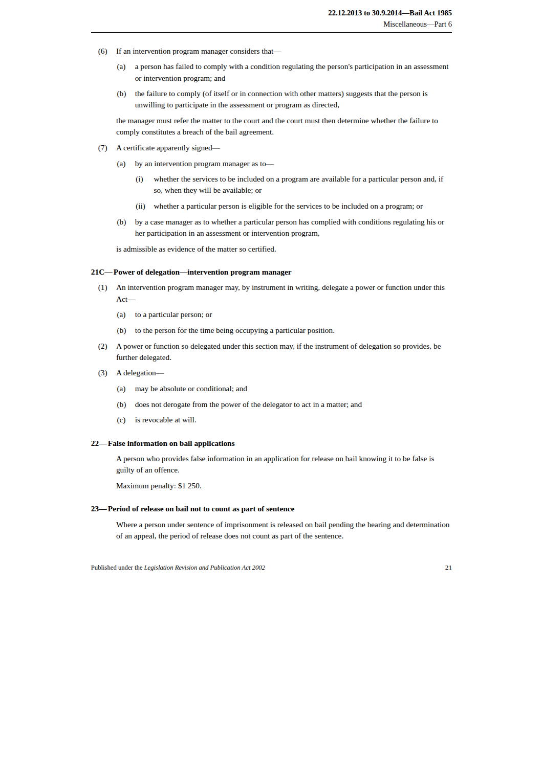22.12.2013 to 30.9.2014—Bail Act 1985
Miscellaneous—Part 6
(6) If an intervention program manager considers that—
(a) a person has failed to comply with a condition regulating the person's participation in an assessment or intervention program; and
(b) the failure to comply (of itself or in connection with other matters) suggests that the person is unwilling to participate in the assessment or program as directed,
the manager must refer the matter to the court and the court must then determine whether the failure to comply constitutes a breach of the bail agreement.
(7) A certificate apparently signed—
(a) by an intervention program manager as to—
(i) whether the services to be included on a program are available for a particular person and, if so, when they will be available; or
(ii) whether a particular person is eligible for the services to be included on a program; or
(b) by a case manager as to whether a particular person has complied with conditions regulating his or her participation in an assessment or intervention program,
is admissible as evidence of the matter so certified.
21C—Power of delegation—intervention program manager
(1) An intervention program manager may, by instrument in writing, delegate a power or function under this Act—
(a) to a particular person; or
(b) to the person for the time being occupying a particular position.
(2) A power or function so delegated under this section may, if the instrument of delegation so provides, be further delegated.
(3) A delegation—
(a) may be absolute or conditional; and
(b) does not derogate from the power of the delegator to act in a matter; and
(c) is revocable at will.
22—False information on bail applications
A person who provides false information in an application for release on bail knowing it to be false is guilty of an offence.
Maximum penalty: $1 250.
23—Period of release on bail not to count as part of sentence
Where a person under sentence of imprisonment is released on bail pending the hearing and determination of an appeal, the period of release does not count as part of the sentence.
Published under the Legislation Revision and Publication Act 2002
21